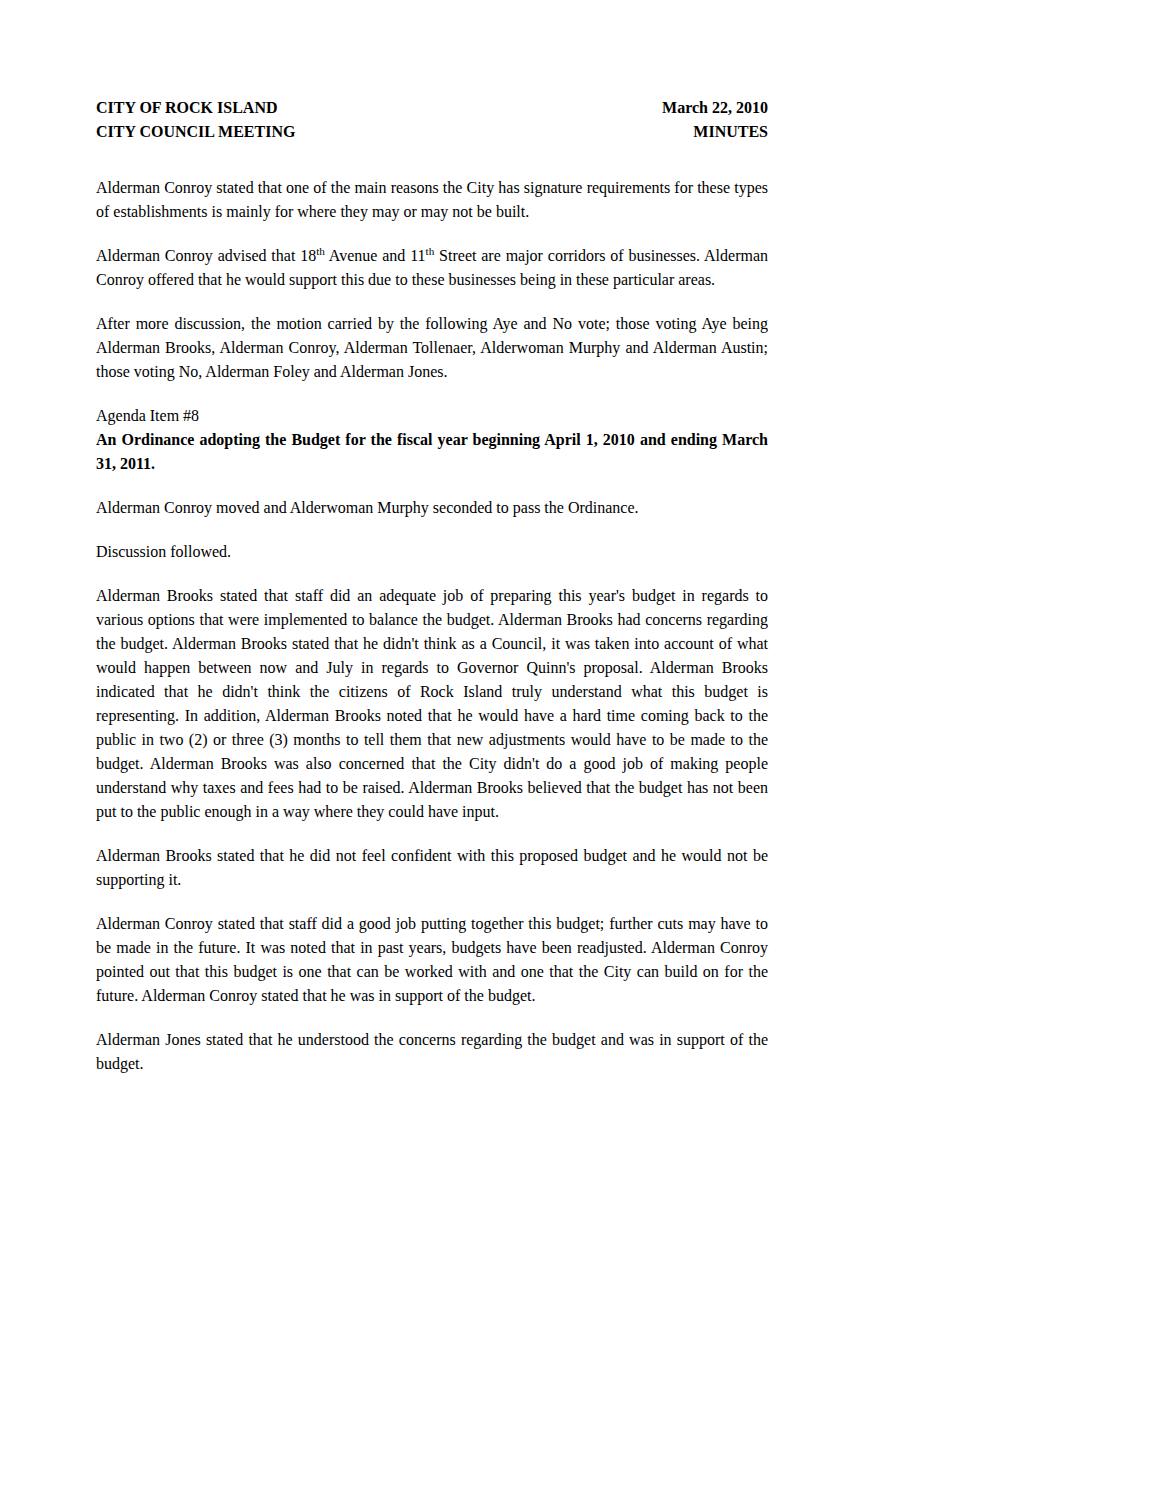| CITY OF ROCK ISLAND | March 22, 2010 |
| CITY COUNCIL MEETING | MINUTES |
Alderman Conroy stated that one of the main reasons the City has signature requirements for these types of establishments is mainly for where they may or may not be built.
Alderman Conroy advised that 18th Avenue and 11th Street are major corridors of businesses. Alderman Conroy offered that he would support this due to these businesses being in these particular areas.
After more discussion, the motion carried by the following Aye and No vote; those voting Aye being Alderman Brooks, Alderman Conroy, Alderman Tollenaer, Alderwoman Murphy and Alderman Austin; those voting No, Alderman Foley and Alderman Jones.
Agenda Item #8
An Ordinance adopting the Budget for the fiscal year beginning April 1, 2010 and ending March 31, 2011.
Alderman Conroy moved and Alderwoman Murphy seconded to pass the Ordinance.
Discussion followed.
Alderman Brooks stated that staff did an adequate job of preparing this year's budget in regards to various options that were implemented to balance the budget. Alderman Brooks had concerns regarding the budget. Alderman Brooks stated that he didn't think as a Council, it was taken into account of what would happen between now and July in regards to Governor Quinn's proposal. Alderman Brooks indicated that he didn't think the citizens of Rock Island truly understand what this budget is representing. In addition, Alderman Brooks noted that he would have a hard time coming back to the public in two (2) or three (3) months to tell them that new adjustments would have to be made to the budget. Alderman Brooks was also concerned that the City didn't do a good job of making people understand why taxes and fees had to be raised. Alderman Brooks believed that the budget has not been put to the public enough in a way where they could have input.
Alderman Brooks stated that he did not feel confident with this proposed budget and he would not be supporting it.
Alderman Conroy stated that staff did a good job putting together this budget; further cuts may have to be made in the future. It was noted that in past years, budgets have been readjusted. Alderman Conroy pointed out that this budget is one that can be worked with and one that the City can build on for the future. Alderman Conroy stated that he was in support of the budget.
Alderman Jones stated that he understood the concerns regarding the budget and was in support of the budget.